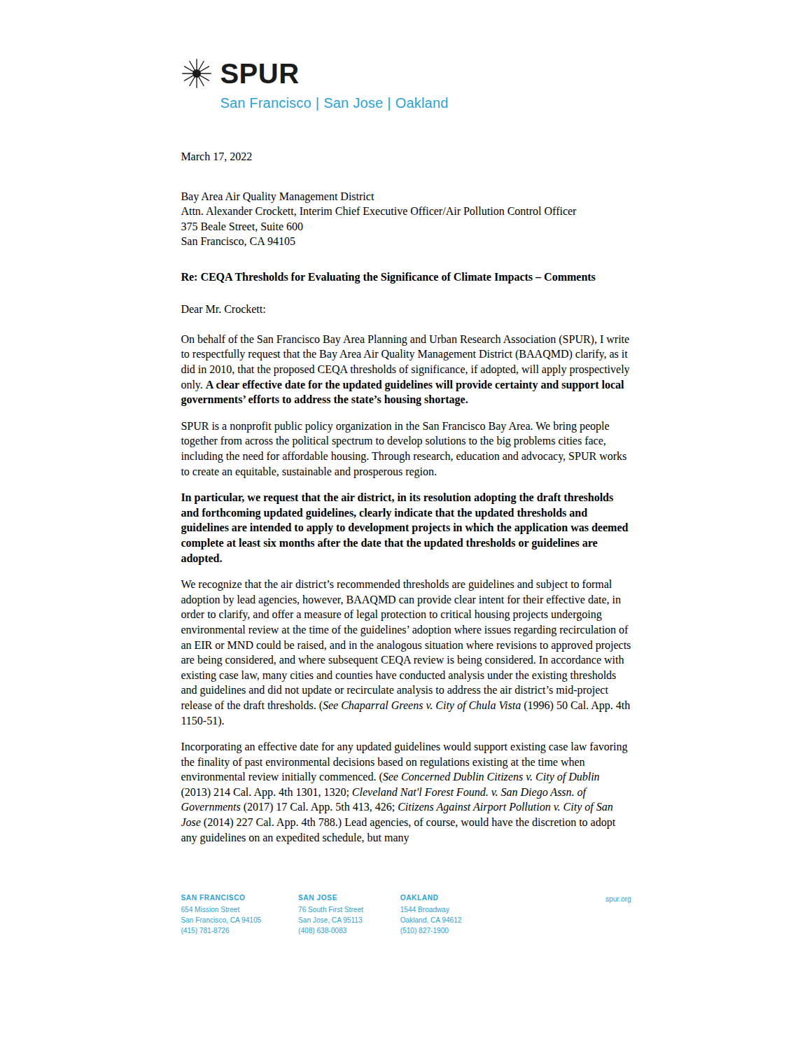SPUR
San Francisco|San Jose|Oakland
March 17, 2022
Bay Area Air Quality Management District
Attn. Alexander Crockett, Interim Chief Executive Officer/Air Pollution Control Officer
375 Beale Street, Suite 600
San Francisco, CA 94105
Re: CEQA Thresholds for Evaluating the Significance of Climate Impacts – Comments
Dear Mr. Crockett:
On behalf of the San Francisco Bay Area Planning and Urban Research Association (SPUR), I write to respectfully request that the Bay Area Air Quality Management District (BAAQMD) clarify, as it did in 2010, that the proposed CEQA thresholds of significance, if adopted, will apply prospectively only. A clear effective date for the updated guidelines will provide certainty and support local governments’ efforts to address the state’s housing shortage.
SPUR is a nonprofit public policy organization in the San Francisco Bay Area. We bring people together from across the political spectrum to develop solutions to the big problems cities face, including the need for affordable housing. Through research, education and advocacy, SPUR works to create an equitable, sustainable and prosperous region.
In particular, we request that the air district, in its resolution adopting the draft thresholds and forthcoming updated guidelines, clearly indicate that the updated thresholds and guidelines are intended to apply to development projects in which the application was deemed complete at least six months after the date that the updated thresholds or guidelines are adopted.
We recognize that the air district’s recommended thresholds are guidelines and subject to formal adoption by lead agencies, however, BAAQMD can provide clear intent for their effective date, in order to clarify, and offer a measure of legal protection to critical housing projects undergoing environmental review at the time of the guidelines’ adoption where issues regarding recirculation of an EIR or MND could be raised, and in the analogous situation where revisions to approved projects are being considered, and where subsequent CEQA review is being considered. In accordance with existing case law, many cities and counties have conducted analysis under the existing thresholds and guidelines and did not update or recirculate analysis to address the air district’s mid-project release of the draft thresholds. (See Chaparral Greens v. City of Chula Vista (1996) 50 Cal. App. 4th 1150-51).
Incorporating an effective date for any updated guidelines would support existing case law favoring the finality of past environmental decisions based on regulations existing at the time when environmental review initially commenced. (See Concerned Dublin Citizens v. City of Dublin (2013) 214 Cal. App. 4th 1301, 1320; Cleveland Nat'l Forest Found. v. San Diego Assn. of Governments (2017) 17 Cal. App. 5th 413, 426; Citizens Against Airport Pollution v. City of San Jose (2014) 227 Cal. App. 4th 788.) Lead agencies, of course, would have the discretion to adopt any guidelines on an expedited schedule, but many
SAN FRANCISCO
654 Mission Street
San Francisco, CA 94105
(415) 781-8726
SAN JOSE
76 South First Street
San Jose, CA 95113
(408) 638-0083
OAKLAND
1544 Broadway
Oakland, CA 94612
(510) 827-1900
spur.org